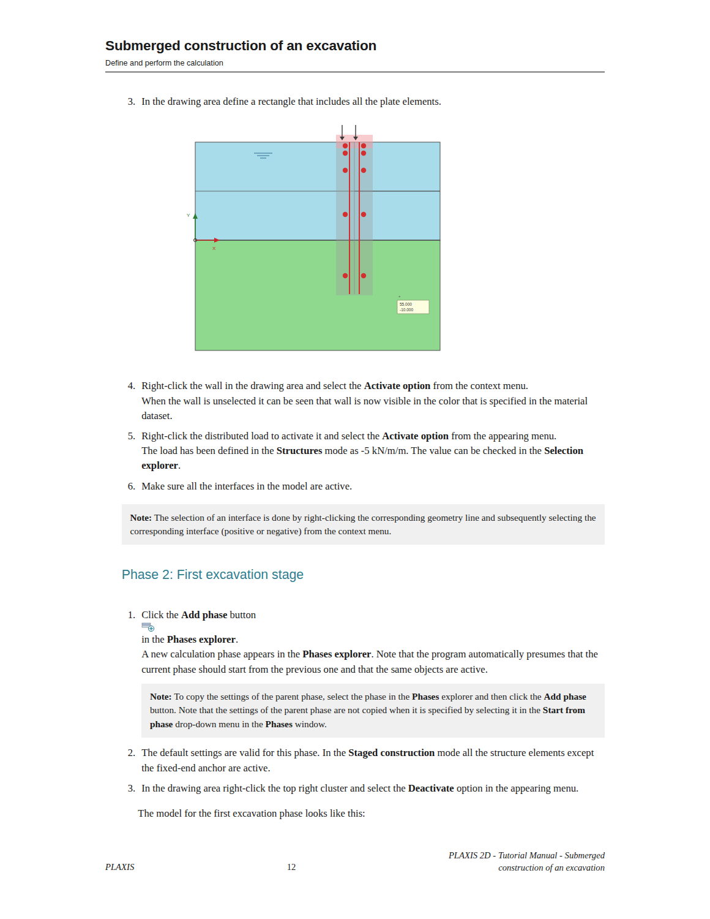Submerged construction of an excavation
Define and perform the calculation
In the drawing area define a rectangle that includes all the plate elements.
Y X 55.000 -10.000 ⌖
Right-click the wall in the drawing area and select the Activate option from the context menu.
When the wall is unselected it can be seen that wall is now visible in the color that is specified in the material dataset.
Right-click the distributed load to activate it and select the Activate option from the appearing menu.
The load has been defined in the Structures mode as -5 kN/m/m. The value can be checked in the Selection explorer.
Make sure all the interfaces in the model are active.
Note: The selection of an interface is done by right-clicking the corresponding geometry line and subsequently selecting the corresponding interface (positive or negative) from the context menu.
Phase 2: First excavation stage
Click the Add phase button in the Phases explorer.
A new calculation phase appears in the Phases explorer. Note that the program automatically presumes that the current phase should start from the previous one and that the same objects are active.
Note: To copy the settings of the parent phase, select the phase in the Phases explorer and then click the Add phase button. Note that the settings of the parent phase are not copied when it is specified by selecting it in the Start from phase drop-down menu in the Phases window.
The default settings are valid for this phase. In the Staged construction mode all the structure elements except the fixed-end anchor are active.
In the drawing area right-click the top right cluster and select the Deactivate option in the appearing menu.
The model for the first excavation phase looks like this:
PLAXIS
12
PLAXIS 2D - Tutorial Manual - Submerged
construction of an excavation